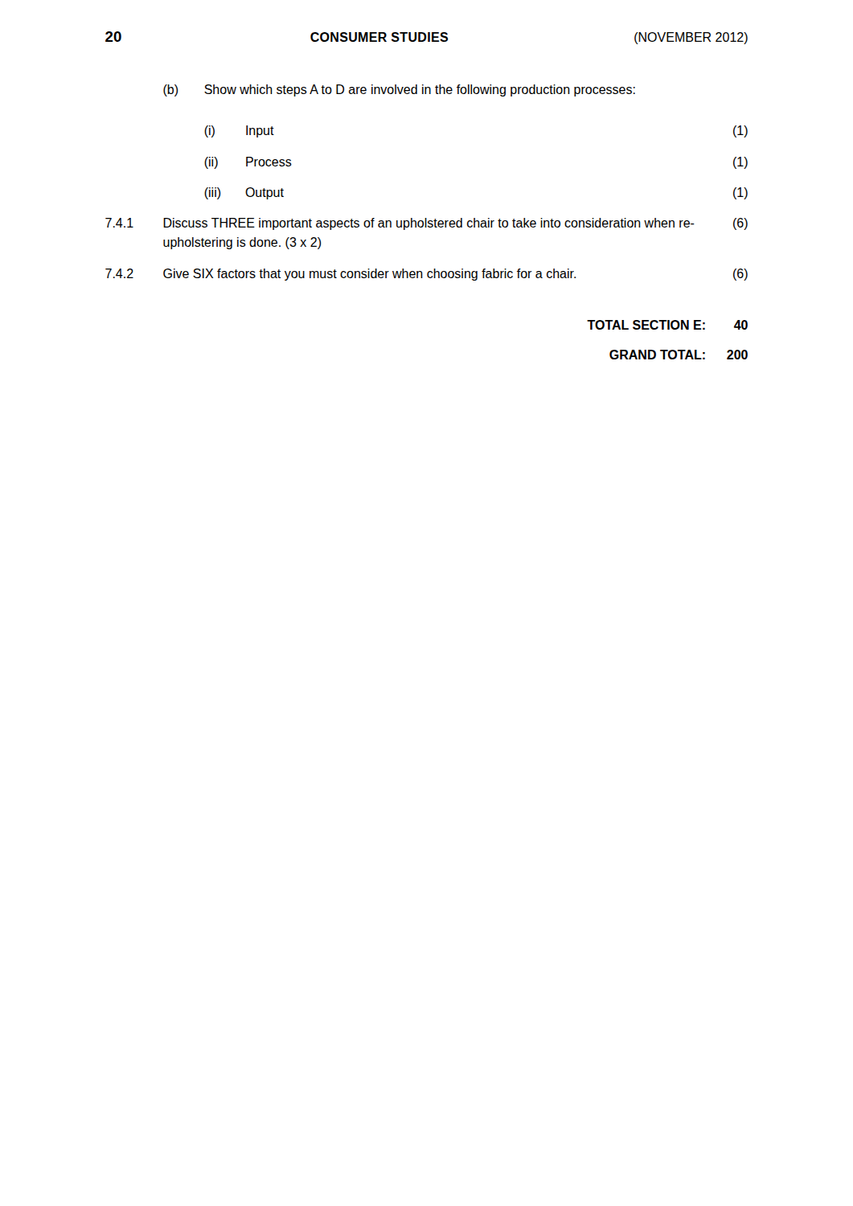20 CONSUMER STUDIES (NOVEMBER 2012)
(b) Show which steps A to D are involved in the following production processes:
(i) Input (1)
(ii) Process (1)
(iii) Output (1)
7.4.1 Discuss THREE important aspects of an upholstered chair to take into consideration when re-upholstering is done. (3 x 2) (6)
7.4.2 Give SIX factors that you must consider when choosing fabric for a chair. (6)
TOTAL SECTION E: 40
GRAND TOTAL: 200